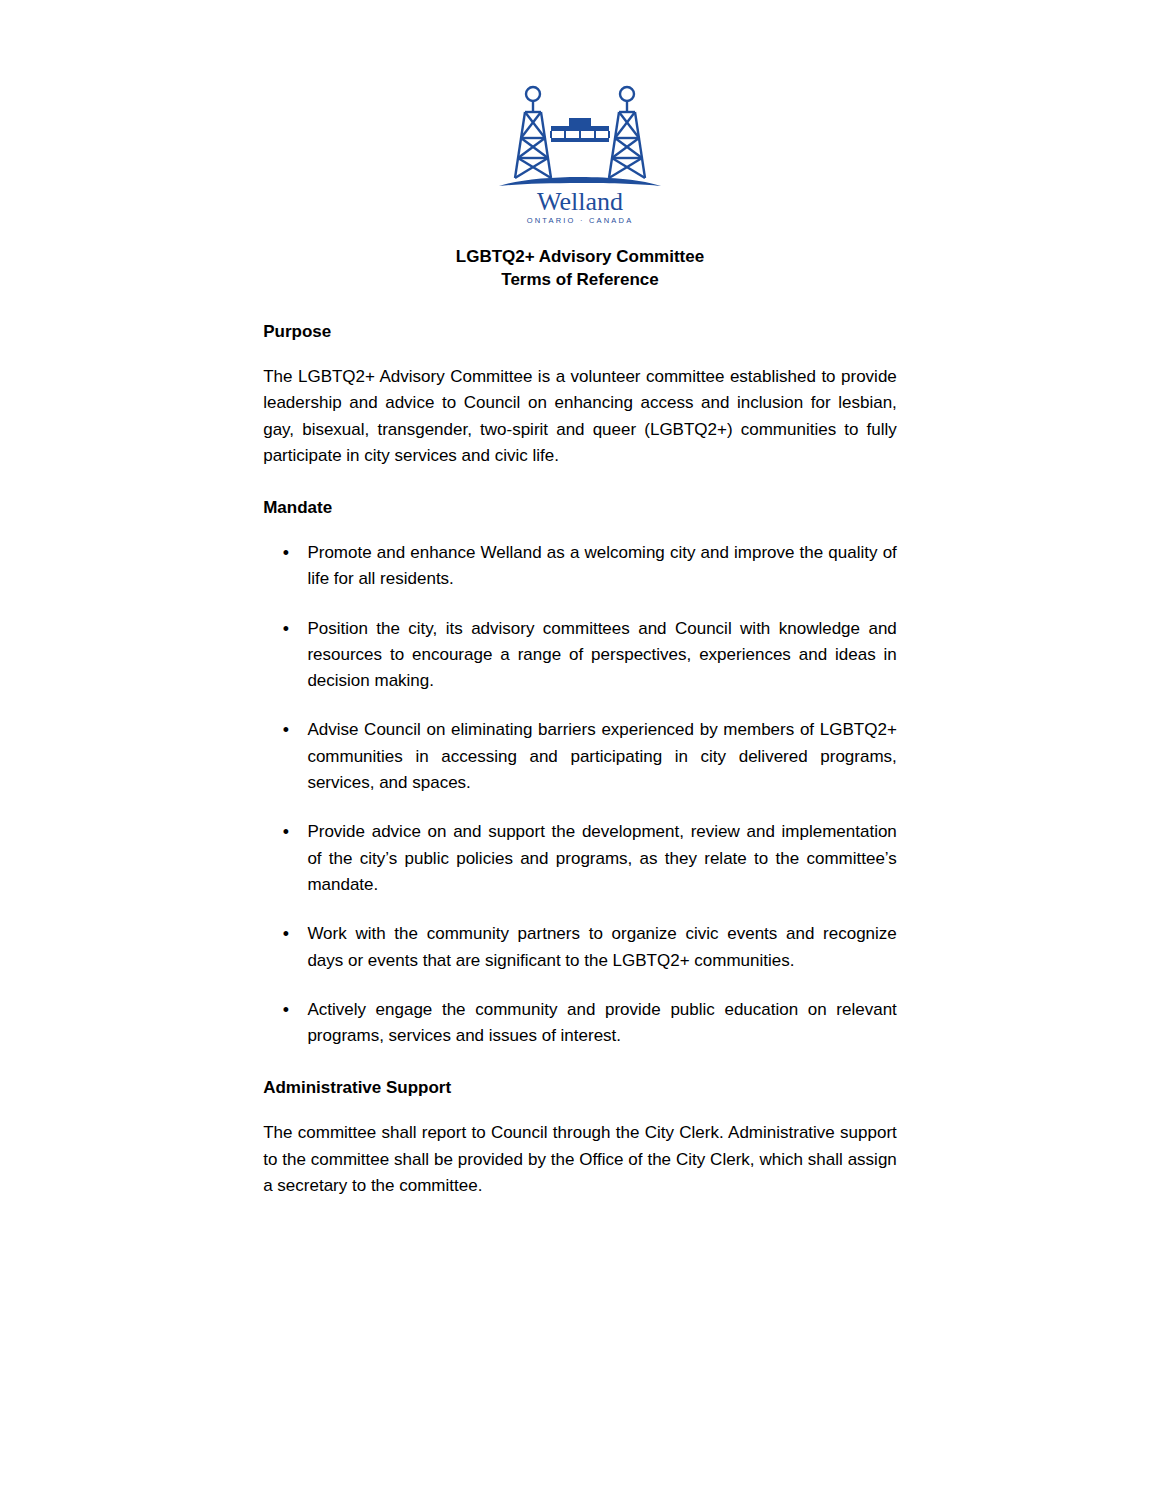Welland ONTARIO · CANADA
LGBTQ2+ Advisory Committee
Terms of Reference
Purpose
The LGBTQ2+ Advisory Committee is a volunteer committee established to provide leadership and advice to Council on enhancing access and inclusion for lesbian, gay, bisexual, transgender, two-spirit and queer (LGBTQ2+) communities to fully participate in city services and civic life.
Mandate
Promote and enhance Welland as a welcoming city and improve the quality of life for all residents.
Position the city, its advisory committees and Council with knowledge and resources to encourage a range of perspectives, experiences and ideas in decision making.
Advise Council on eliminating barriers experienced by members of LGBTQ2+ communities in accessing and participating in city delivered programs, services, and spaces.
Provide advice on and support the development, review and implementation of the city’s public policies and programs, as they relate to the committee’s mandate.
Work with the community partners to organize civic events and recognize days or events that are significant to the LGBTQ2+ communities.
Actively engage the community and provide public education on relevant programs, services and issues of interest.
Administrative Support
The committee shall report to Council through the City Clerk. Administrative support to the committee shall be provided by the Office of the City Clerk, which shall assign a secretary to the committee.